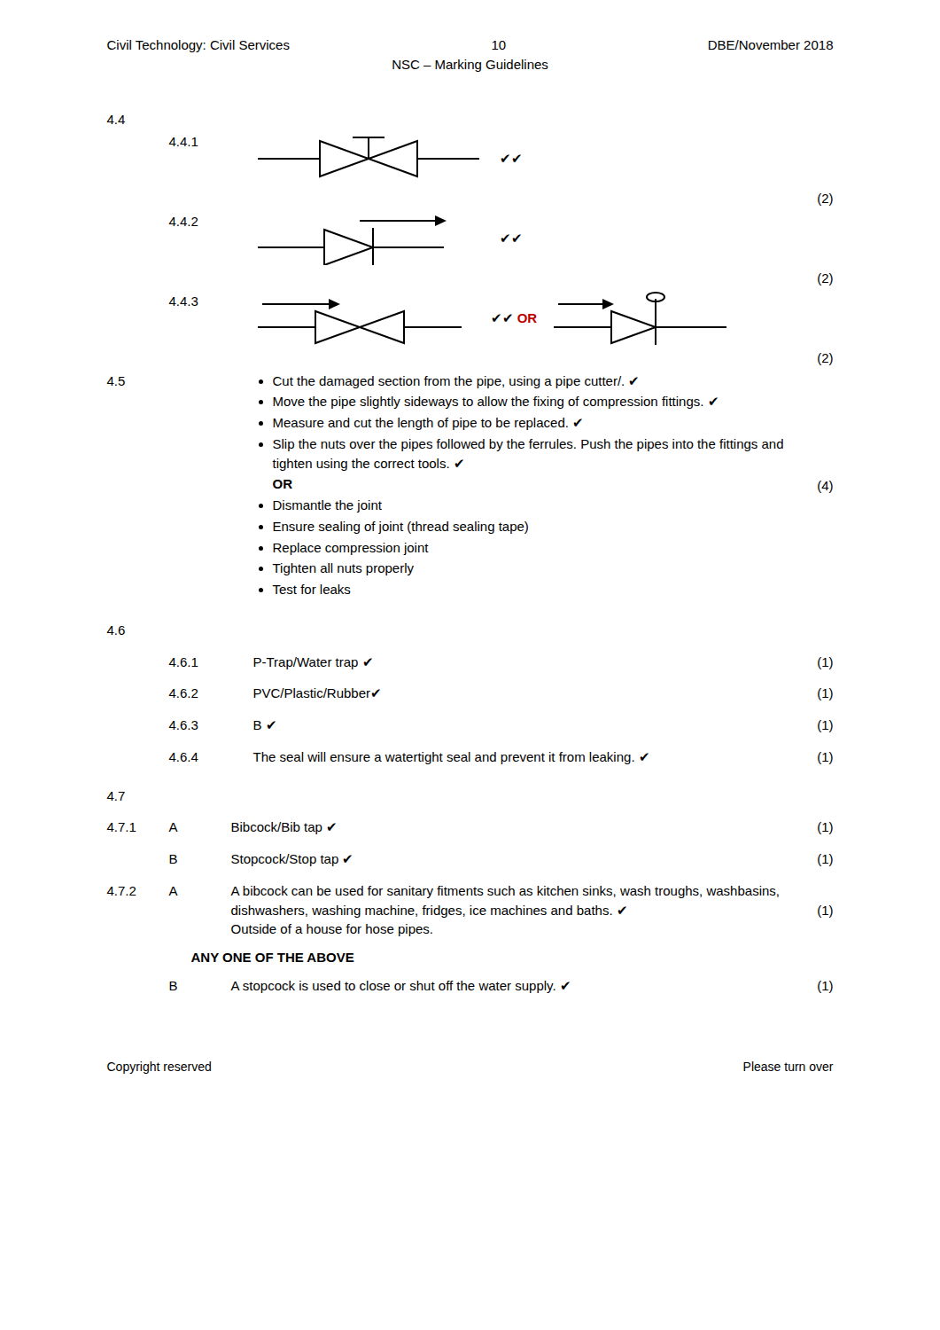Civil Technology: Civil Services
10
DBE/November 2018
NSC – Marking Guidelines
4.4
4.4.1
✔✔
(2)
4.4.2
✔✔
(2)
4.4.3
✔✔ OR
(2)
4.5
Cut the damaged section from the pipe, using a pipe cutter/. ✔
Move the pipe slightly sideways to allow the fixing of compression fittings. ✔
Measure and cut the length of pipe to be replaced. ✔
Slip the nuts over the pipes followed by the ferrules. Push the pipes into the fittings and tighten using the correct tools. ✔
OR
Dismantle the joint
Ensure sealing of joint (thread sealing tape)
Replace compression joint
Tighten all nuts properly
Test for leaks
(4)
4.6
4.6.1
P-Trap/Water trap ✔
(1)
4.6.2
PVC/Plastic/Rubber✔
(1)
4.6.3
B ✔
(1)
4.6.4
The seal will ensure a watertight seal and prevent it from leaking. ✔
(1)
4.7
4.7.1
A
Bibcock/Bib tap ✔
(1)
B
Stopcock/Stop tap ✔
(1)
4.7.2
A
A bibcock can be used for sanitary fitments such as kitchen sinks, wash troughs, washbasins, dishwashers, washing machine, fridges, ice machines and baths. ✔
Outside of a house for hose pipes.
(1)
ANY ONE OF THE ABOVE
B
A stopcock is used to close or shut off the water supply. ✔
(1)
Copyright reserved
Please turn over